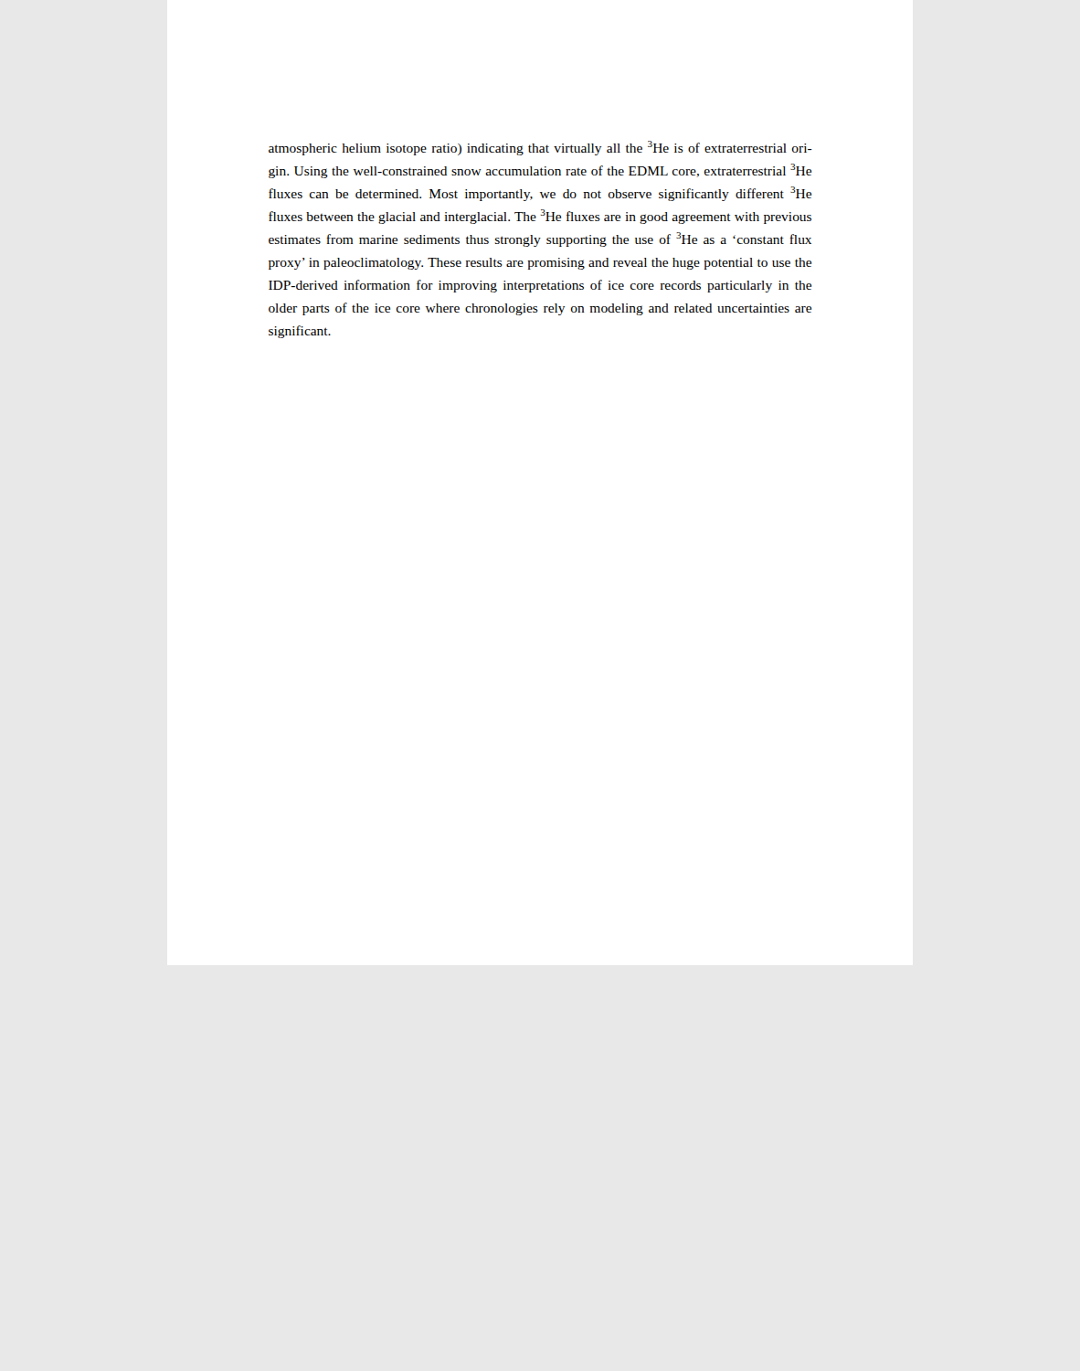atmospheric helium isotope ratio) indicating that virtually all the 3He is of extraterrestrial origin. Using the well-constrained snow accumulation rate of the EDML core, extraterrestrial 3He fluxes can be determined. Most importantly, we do not observe significantly different 3He fluxes between the glacial and interglacial. The 3He fluxes are in good agreement with previous estimates from marine sediments thus strongly supporting the use of 3He as a ‘constant flux proxy’ in paleoclimatology. These results are promising and reveal the huge potential to use the IDP-derived information for improving interpretations of ice core records particularly in the older parts of the ice core where chronologies rely on modeling and related uncertainties are significant.